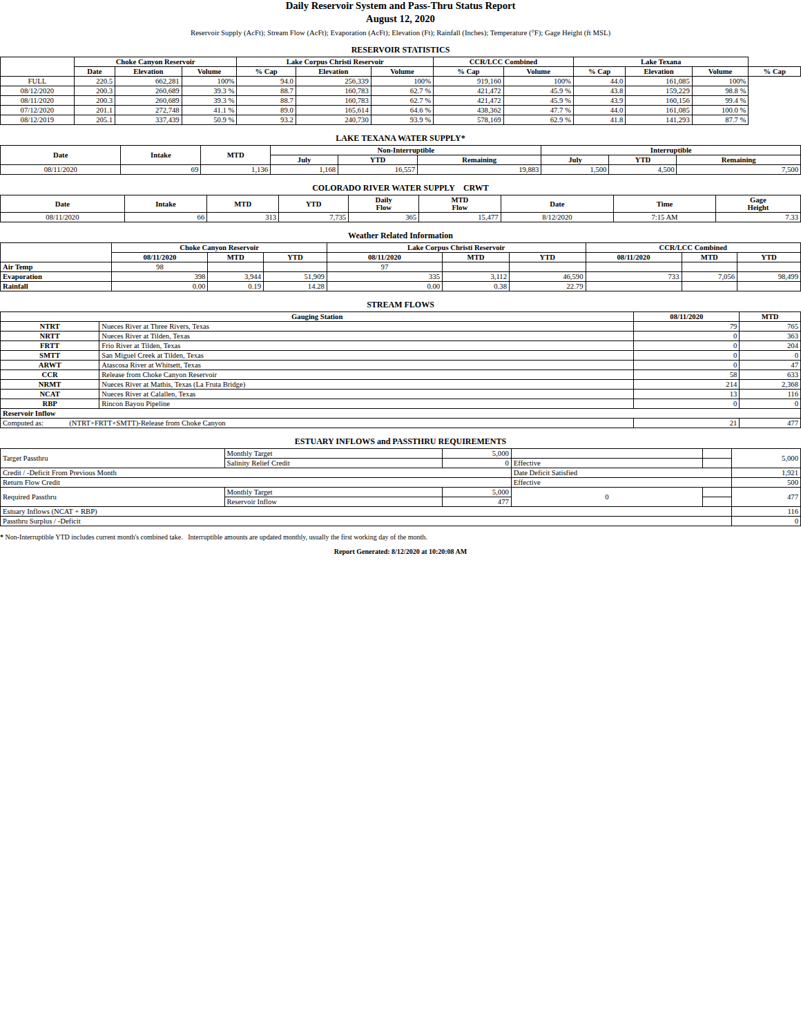Daily Reservoir System and Pass-Thru Status Report
August 12, 2020
Reservoir Supply (AcFt); Stream Flow (AcFt); Evaporation (AcFt); Elevation (Ft); Rainfall (Inches); Temperature (°F); Gage Height (ft MSL)
RESERVOIR STATISTICS
| | Choke Canyon Reservoir | Lake Corpus Christi Reservoir | CCR/LCC Combined | Lake Texana |
| --- | --- | --- | --- | --- |
| Date | Elevation | Volume | % Cap | Elevation | Volume | % Cap | Volume | % Cap | Elevation | Volume | % Cap |
| FULL | 220.5 | 662,281 | 100% | 94.0 | 256,339 | 100% | 919,160 | 100% | 44.0 | 161,085 | 100% |
| 08/12/2020 | 200.3 | 260,689 | 39.3 % | 88.7 | 160,783 | 62.7 % | 421,472 | 45.9 % | 43.8 | 159,229 | 98.8 % |
| 08/11/2020 | 200.3 | 260,689 | 39.3 % | 88.7 | 160,783 | 62.7 % | 421,472 | 45.9 % | 43.9 | 160,156 | 99.4 % |
| 07/12/2020 | 201.1 | 272,748 | 41.1 % | 89.0 | 165,614 | 64.6 % | 438,362 | 47.7 % | 44.0 | 161,085 | 100.0 % |
| 08/12/2019 | 205.1 | 337,439 | 50.9 % | 93.2 | 240,730 | 93.9 % | 578,169 | 62.9 % | 41.8 | 141,293 | 87.7 % |
LAKE TEXANA WATER SUPPLY*
| Date | Intake | MTD | Non-Interruptible | Interruptible |
| --- | --- | --- | --- | --- |
| July | YTD | Remaining | July | YTD | Remaining |
| 08/11/2020 | 69 | 1,136 | 1,168 | 16,557 | 19,883 | 1,500 | 4,500 | 7,500 |
COLORADO RIVER WATER SUPPLY CRWT
| Date | Intake | MTD | YTD | Daily Flow | MTD Flow | Date | Time | Gage Height |
| --- | --- | --- | --- | --- | --- | --- | --- | --- |
| 08/11/2020 | 66 | 313 | 7,735 | 365 | 15,477 | 8/12/2020 | 7:15 AM | 7.33 |
Weather Related Information
| | Choke Canyon Reservoir | Lake Corpus Christi Reservoir | CCR/LCC Combined |
| --- | --- | --- | --- |
| 08/11/2020 | MTD | YTD | 08/11/2020 | MTD | YTD | 08/11/2020 | MTD | YTD |
| Air Temp | 98 | | | 97 | | | | | |
| Evaporation | 398 | 3,944 | 51,909 | 335 | 3,112 | 46,590 | 733 | 7,056 | 98,499 |
| Rainfall | 0.00 | 0.19 | 14.28 | 0.00 | 0.38 | 22.79 | | | |
STREAM FLOWS
| Gauging Station | 08/11/2020 | MTD |
| --- | --- | --- |
| NTRT | Nueces River at Three Rivers, Texas | 79 | 765 |
| NRTT | Nueces River at Tilden, Texas | 0 | 363 |
| FRTT | Frio River at Tilden, Texas | 0 | 204 |
| SMTT | San Miguel Creek at Tilden, Texas | 0 | 0 |
| ARWT | Atascosa River at Whitsett, Texas | 0 | 47 |
| CCR | Release from Choke Canyon Reservoir | 58 | 633 |
| NRMT | Nueces River at Mathis, Texas (La Fruta Bridge) | 214 | 2,368 |
| NCAT | Nueces River at Calallen, Texas | 13 | 116 |
| RBP | Rincon Bayou Pipeline | 0 | 0 |
| Reservoir Inflow |
| Computed as: (NTRT+FRTT+SMTT)-Release from Choke Canyon | 21 | 477 |
ESTUARY INFLOWS and PASSTHRU REQUIREMENTS
| Target Passthru | Monthly Target | 5,000 | | | 5,000 |
| Salinity Relief Credit | 0 | Effective | |
| Credit / -Deficit From Previous Month | Date Deficit Satisfied | 1,921 |
| Return Flow Credit | Effective | 500 |
| Required Passthru | Monthly Target | 5,000 | 0 | | 477 |
| Reservoir Inflow | 477 | |
| Estuary Inflows (NCAT + RBP) | 116 |
| Passthru Surplus / -Deficit | 0 |
* Non-Interruptible YTD includes current month's combined take. Interruptible amounts are updated monthly, usually the first working day of the month.
Report Generated: 8/12/2020 at 10:20:08 AM